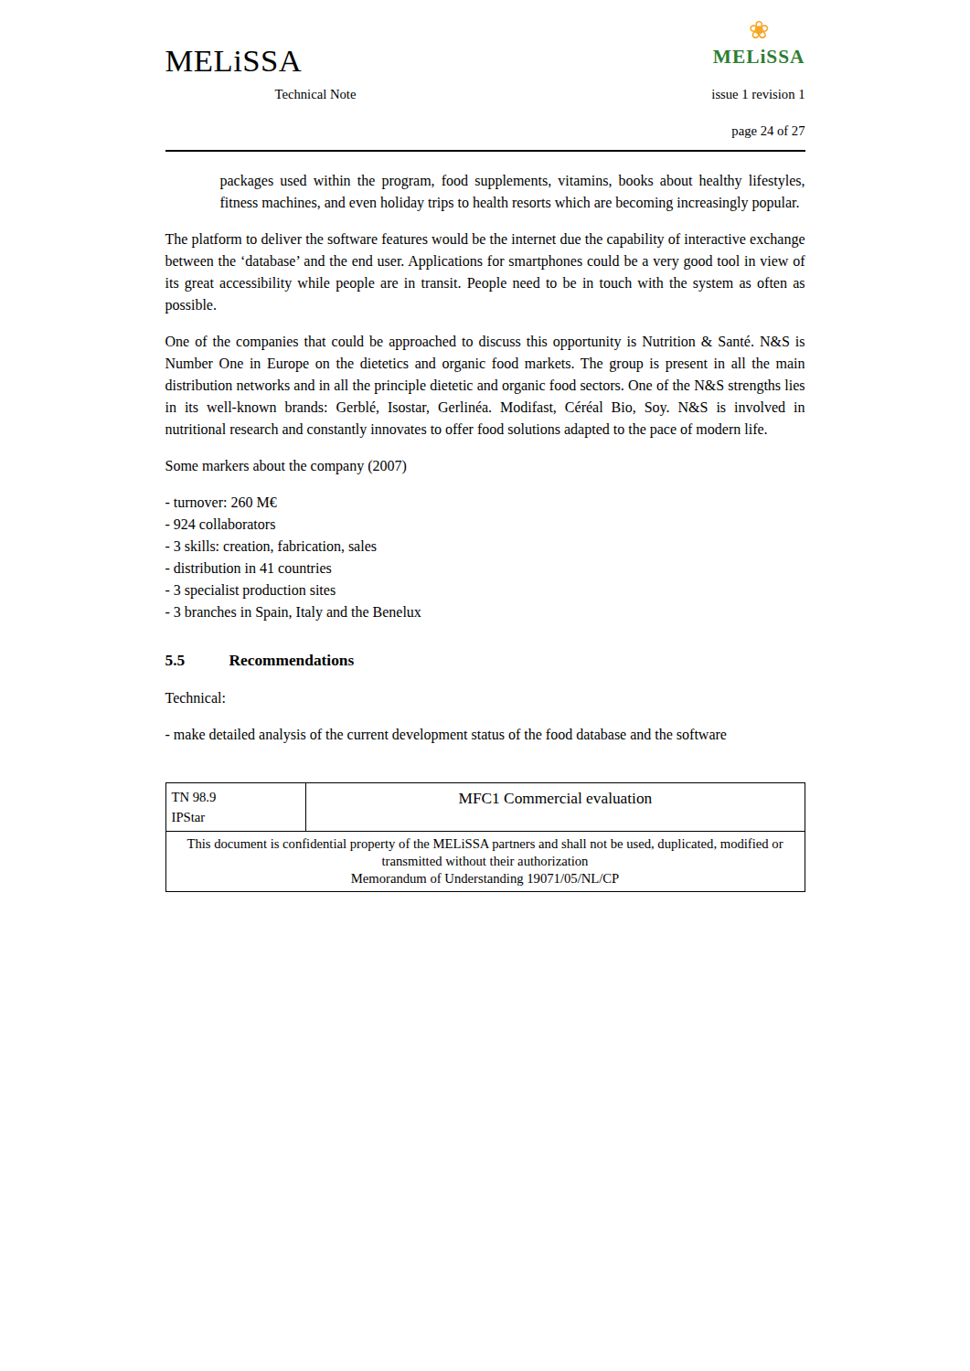❀
MELiSSA
MELiSSA
Technical Note
issue 1 revision 1
page 24 of 27
packages used within the program, food supplements, vitamins, books about healthy lifestyles, fitness machines, and even holiday trips to health resorts which are becoming increasingly popular.
The platform to deliver the software features would be the internet due the capability of interactive exchange between the ‘database’ and the end user. Applications for smartphones could be a very good tool in view of its great accessibility while people are in transit. People need to be in touch with the system as often as possible.
One of the companies that could be approached to discuss this opportunity is Nutrition & Santé. N&S is Number One in Europe on the dietetics and organic food markets. The group is present in all the main distribution networks and in all the principle dietetic and organic food sectors. One of the N&S strengths lies in its well-known brands: Gerblé, Isostar, Gerlinéa. Modifast, Céréal Bio, Soy. N&S is involved in nutritional research and constantly innovates to offer food solutions adapted to the pace of modern life.
Some markers about the company (2007)
- turnover: 260 M€
- 924 collaborators
- 3 skills: creation, fabrication, sales
- distribution in 41 countries
- 3 specialist production sites
- 3 branches in Spain, Italy and the Benelux
5.5 Recommendations
Technical:
- make detailed analysis of the current development status of the food database and the software
| TN 98.9 IPStar | MFC1 Commercial evaluation |
| This document is confidential property of the MELiSSA partners and shall not be used, duplicated, modified or transmitted without their authorization Memorandum of Understanding 19071/05/NL/CP |